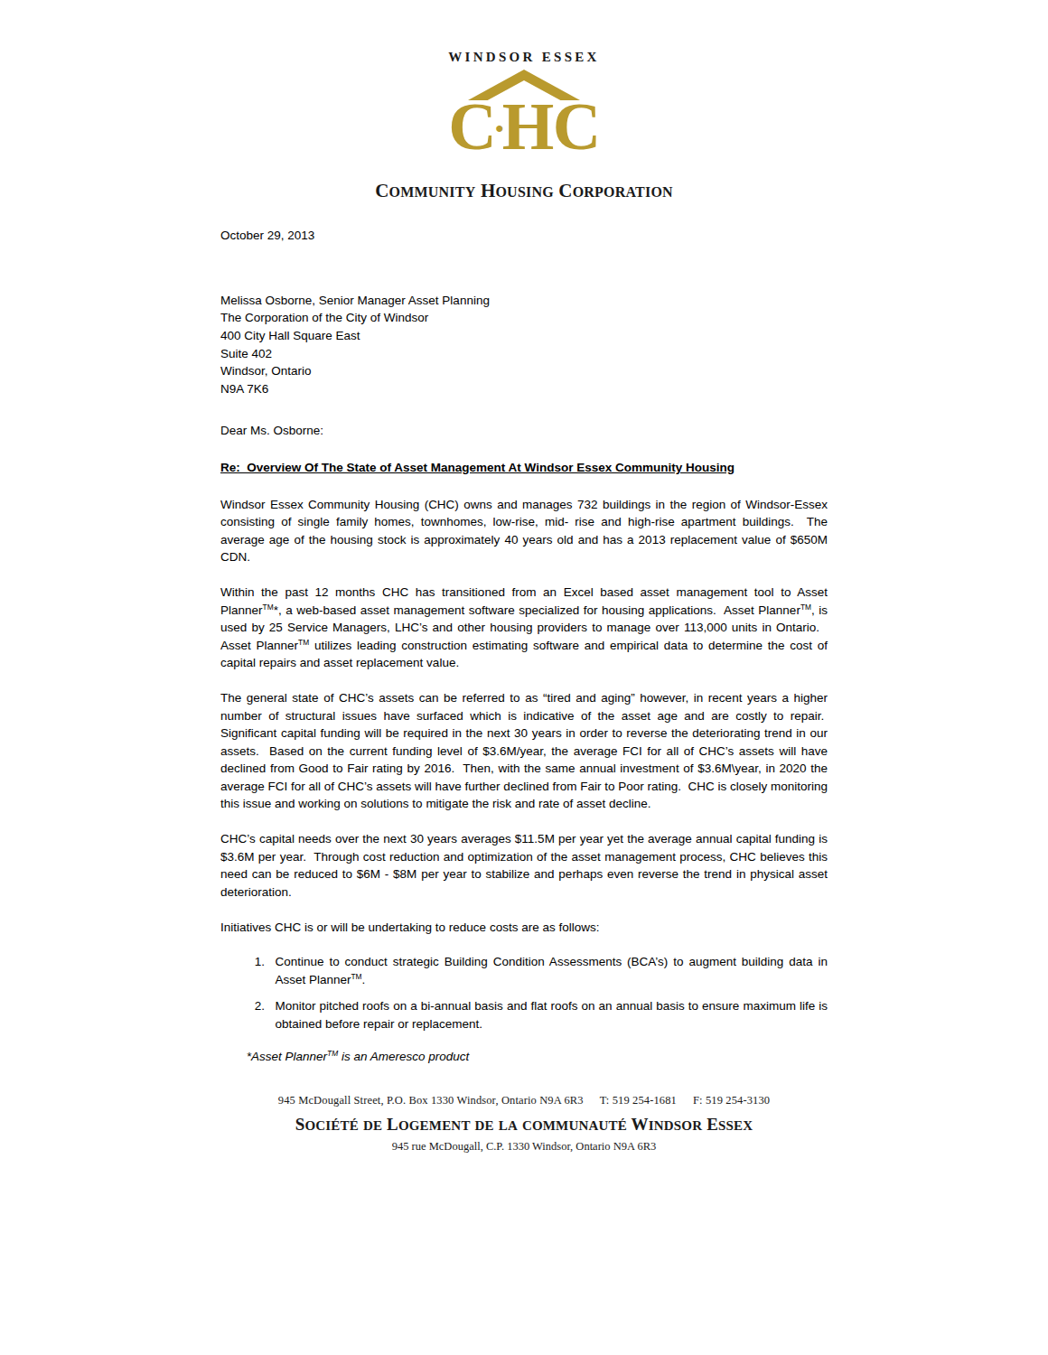WINDSOR ESSEX
C•HC
COMMUNITY HOUSING CORPORATION
October 29, 2013
Melissa Osborne, Senior Manager Asset Planning
The Corporation of the City of Windsor
400 City Hall Square East
Suite 402
Windsor, Ontario
N9A 7K6
Dear Ms. Osborne:
Re: Overview Of The State of Asset Management At Windsor Essex Community Housing
Windsor Essex Community Housing (CHC) owns and manages 732 buildings in the region of Windsor-Essex consisting of single family homes, townhomes, low-rise, mid- rise and high-rise apartment buildings. The average age of the housing stock is approximately 40 years old and has a 2013 replacement value of $650M CDN.
Within the past 12 months CHC has transitioned from an Excel based asset management tool to Asset PlannerTM*, a web-based asset management software specialized for housing applications. Asset PlannerTM, is used by 25 Service Managers, LHC’s and other housing providers to manage over 113,000 units in Ontario. Asset PlannerTM utilizes leading construction estimating software and empirical data to determine the cost of capital repairs and asset replacement value.
The general state of CHC’s assets can be referred to as “tired and aging” however, in recent years a higher number of structural issues have surfaced which is indicative of the asset age and are costly to repair. Significant capital funding will be required in the next 30 years in order to reverse the deteriorating trend in our assets. Based on the current funding level of $3.6M/year, the average FCI for all of CHC’s assets will have declined from Good to Fair rating by 2016. Then, with the same annual investment of $3.6M\year, in 2020 the average FCI for all of CHC’s assets will have further declined from Fair to Poor rating. CHC is closely monitoring this issue and working on solutions to mitigate the risk and rate of asset decline.
CHC’s capital needs over the next 30 years averages $11.5M per year yet the average annual capital funding is $3.6M per year. Through cost reduction and optimization of the asset management process, CHC believes this need can be reduced to $6M - $8M per year to stabilize and perhaps even reverse the trend in physical asset deterioration.
Initiatives CHC is or will be undertaking to reduce costs are as follows:
Continue to conduct strategic Building Condition Assessments (BCA’s) to augment building data in Asset PlannerTM.
Monitor pitched roofs on a bi-annual basis and flat roofs on an annual basis to ensure maximum life is obtained before repair or replacement.
*Asset PlannerTM is an Ameresco product
945 McDougall Street, P.O. Box 1330 Windsor, Ontario N9A 6R3 T: 519 254-1681 F: 519 254-3130
SOCIÉTÉ DE LOGEMENT DE LA COMMUNAUTÉ WINDSOR ESSEX
945 rue McDougall, C.P. 1330 Windsor, Ontario N9A 6R3